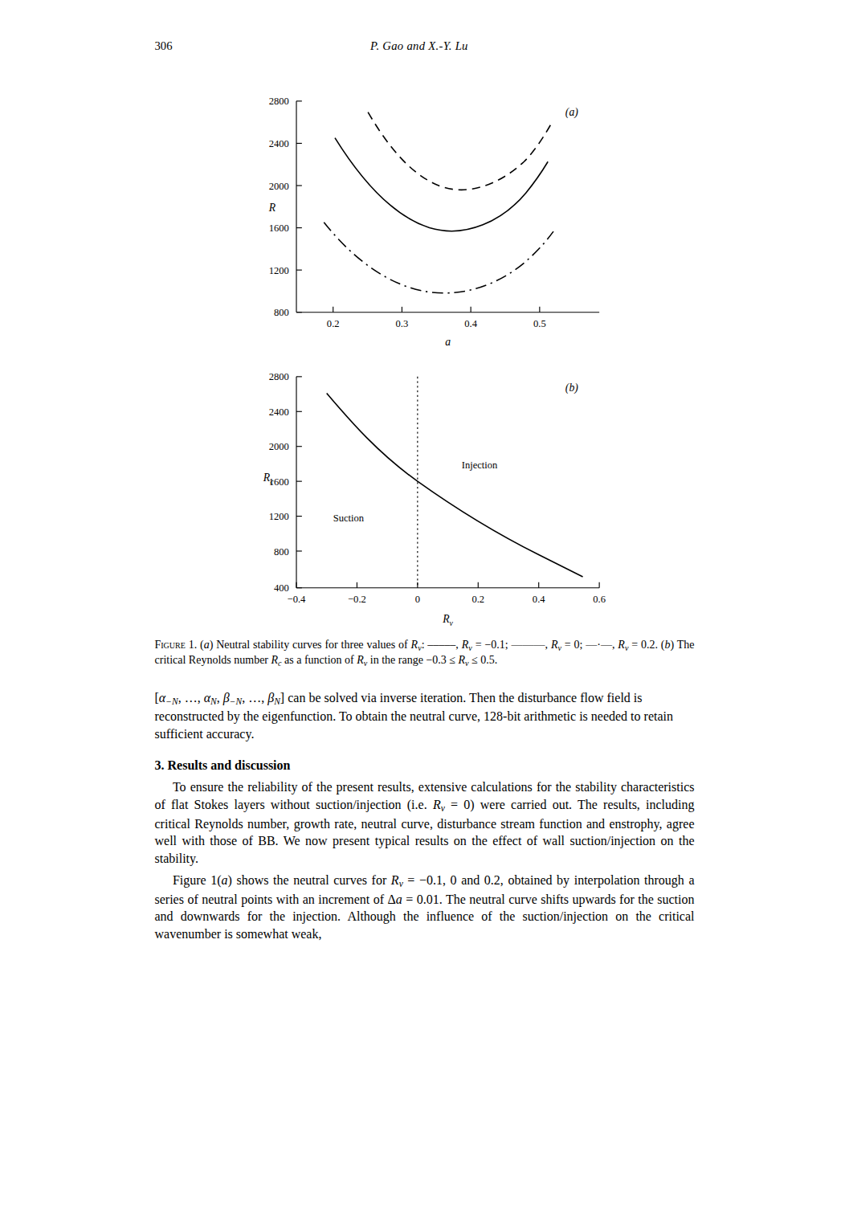306
P. Gao and X.-Y. Lu
2800 2400 2000 1600 1200 800 0.2 0.3 0.4 0.5 R a (a) 2800 2400 2000 1600 1200 800 400 −0.4 −0.2 0 0.2 0.4 0.6 Rc Rv (b) Injection Suction
Figure 1. (a) Neutral stability curves for three values of Rv: –––––, Rv = −0.1; ———, Rv = 0; —·—, Rv = 0.2. (b) The critical Reynolds number Rc as a function of Rv in the range −0.3 ≤ Rv ≤ 0.5.
[α−N, …, αN, β−N, …, βN] can be solved via inverse iteration. Then the disturbance flow field is reconstructed by the eigenfunction. To obtain the neutral curve, 128-bit arithmetic is needed to retain sufficient accuracy.
3. Results and discussion
To ensure the reliability of the present results, extensive calculations for the stability characteristics of flat Stokes layers without suction/injection (i.e. Rv = 0) were carried out. The results, including critical Reynolds number, growth rate, neutral curve, disturbance stream function and enstrophy, agree well with those of BB. We now present typical results on the effect of wall suction/injection on the stability.
Figure 1(a) shows the neutral curves for Rv = −0.1, 0 and 0.2, obtained by interpolation through a series of neutral points with an increment of Δa = 0.01. The neutral curve shifts upwards for the suction and downwards for the injection. Although the influence of the suction/injection on the critical wavenumber is somewhat weak,